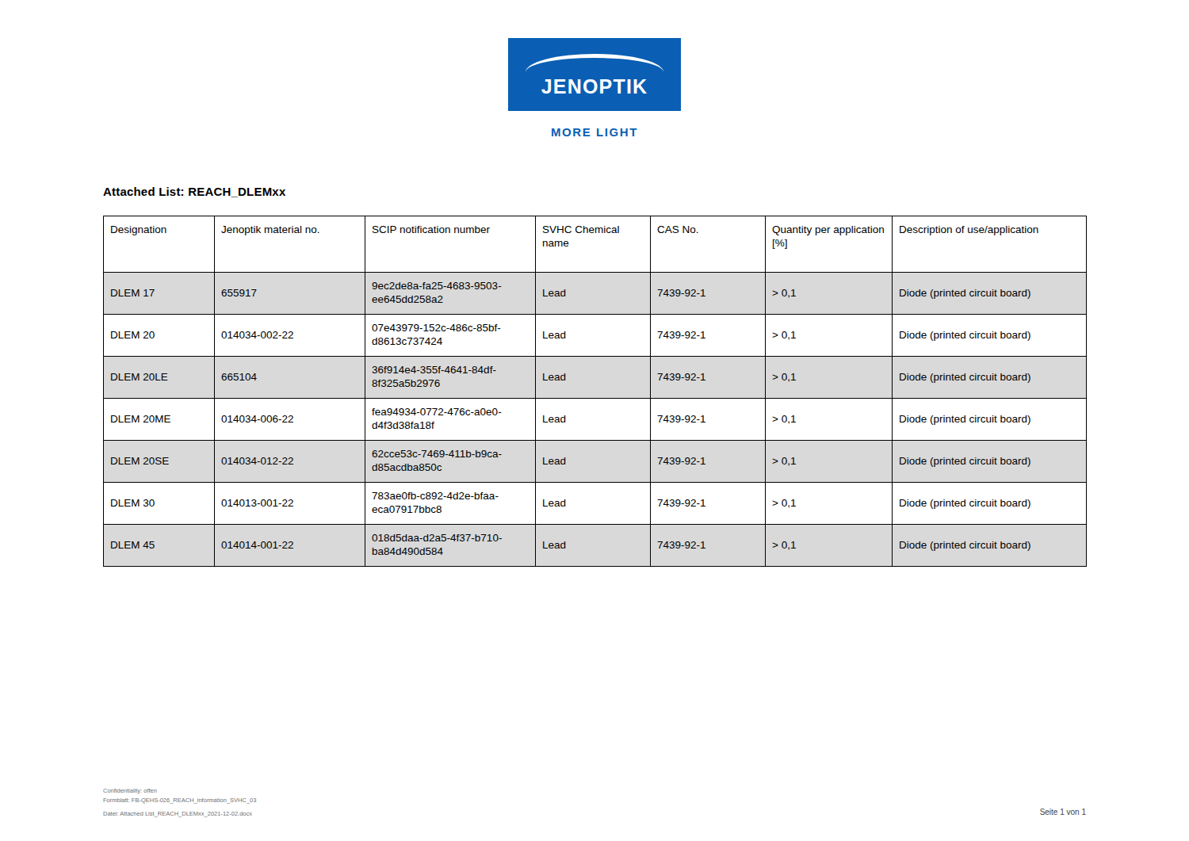JENOPTIK
MORE LIGHT
Attached List: REACH_DLEMxx
| Designation | Jenoptik material no. | SCIP notification number | SVHC Chemical name | CAS No. | Quantity per application [%] | Description of use/application |
| --- | --- | --- | --- | --- | --- | --- |
| DLEM 17 | 655917 | 9ec2de8a-fa25-4683-9503-ee645dd258a2 | Lead | 7439-92-1 | > 0,1 | Diode (printed circuit board) |
| DLEM 20 | 014034-002-22 | 07e43979-152c-486c-85bf-d8613c737424 | Lead | 7439-92-1 | > 0,1 | Diode (printed circuit board) |
| DLEM 20LE | 665104 | 36f914e4-355f-4641-84df-8f325a5b2976 | Lead | 7439-92-1 | > 0,1 | Diode (printed circuit board) |
| DLEM 20ME | 014034-006-22 | fea94934-0772-476c-a0e0-d4f3d38fa18f | Lead | 7439-92-1 | > 0,1 | Diode (printed circuit board) |
| DLEM 20SE | 014034-012-22 | 62cce53c-7469-411b-b9ca-d85acdba850c | Lead | 7439-92-1 | > 0,1 | Diode (printed circuit board) |
| DLEM 30 | 014013-001-22 | 783ae0fb-c892-4d2e-bfaa-eca07917bbc8 | Lead | 7439-92-1 | > 0,1 | Diode (printed circuit board) |
| DLEM 45 | 014014-001-22 | 018d5daa-d2a5-4f37-b710-ba84d490d584 | Lead | 7439-92-1 | > 0,1 | Diode (printed circuit board) |
Confidentiality: offen Formblatt: FB-QEHS-026_REACH_information_SVHC_03 Datei: Attached List_REACH_DLEMxx_2021-12-02.docx Seite 1 von 1